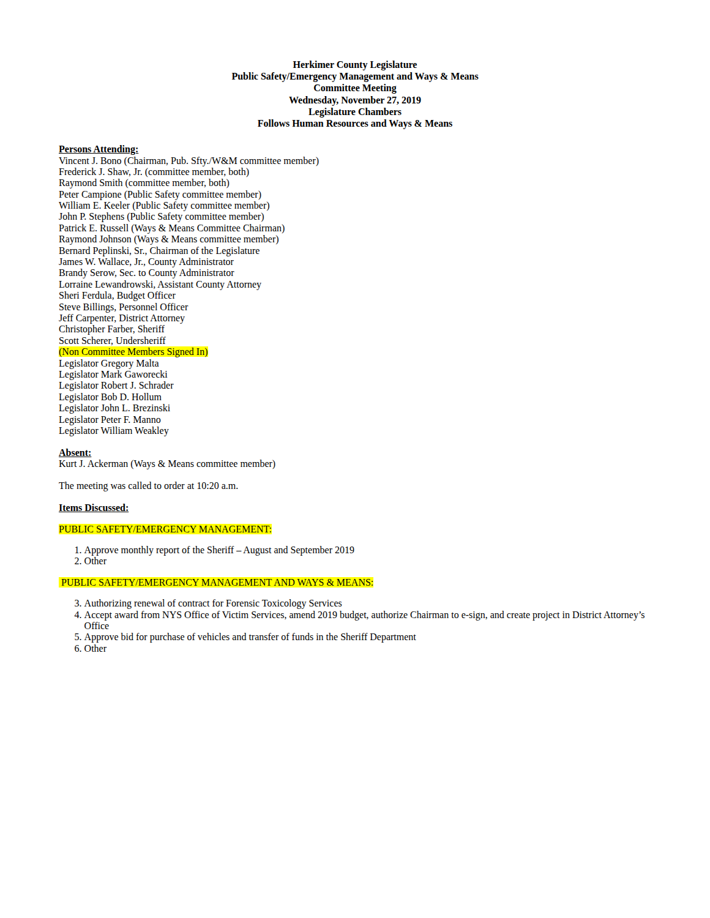Herkimer County Legislature
Public Safety/Emergency Management and Ways & Means
Committee Meeting
Wednesday, November 27, 2019
Legislature Chambers
Follows Human Resources and Ways & Means
Persons Attending:
Vincent J. Bono (Chairman, Pub. Sfty./W&M committee member)
Frederick J. Shaw, Jr. (committee member, both)
Raymond Smith (committee member, both)
Peter Campione (Public Safety committee member)
William E. Keeler (Public Safety committee member)
John P. Stephens (Public Safety committee member)
Patrick E. Russell (Ways & Means Committee Chairman)
Raymond Johnson (Ways & Means committee member)
Bernard Peplinski, Sr., Chairman of the Legislature
James W. Wallace, Jr., County Administrator
Brandy Serow, Sec. to County Administrator
Lorraine Lewandrowski, Assistant County Attorney
Sheri Ferdula, Budget Officer
Steve Billings, Personnel Officer
Jeff Carpenter, District Attorney
Christopher Farber, Sheriff
Scott Scherer, Undersheriff
(Non Committee Members Signed In)
Legislator Gregory Malta
Legislator Mark Gaworecki
Legislator Robert J. Schrader
Legislator Bob D. Hollum
Legislator John L. Brezinski
Legislator Peter F. Manno
Legislator William Weakley
Absent:
Kurt J. Ackerman (Ways & Means committee member)
The meeting was called to order at 10:20 a.m.
Items Discussed:
PUBLIC SAFETY/EMERGENCY MANAGEMENT:
Approve monthly report of the Sheriff – August and September 2019
Other
PUBLIC SAFETY/EMERGENCY MANAGEMENT AND WAYS & MEANS:
Authorizing renewal of contract for Forensic Toxicology Services
Accept award from NYS Office of Victim Services, amend 2019 budget, authorize Chairman to e-sign, and create project in District Attorney’s Office
Approve bid for purchase of vehicles and transfer of funds in the Sheriff Department
Other